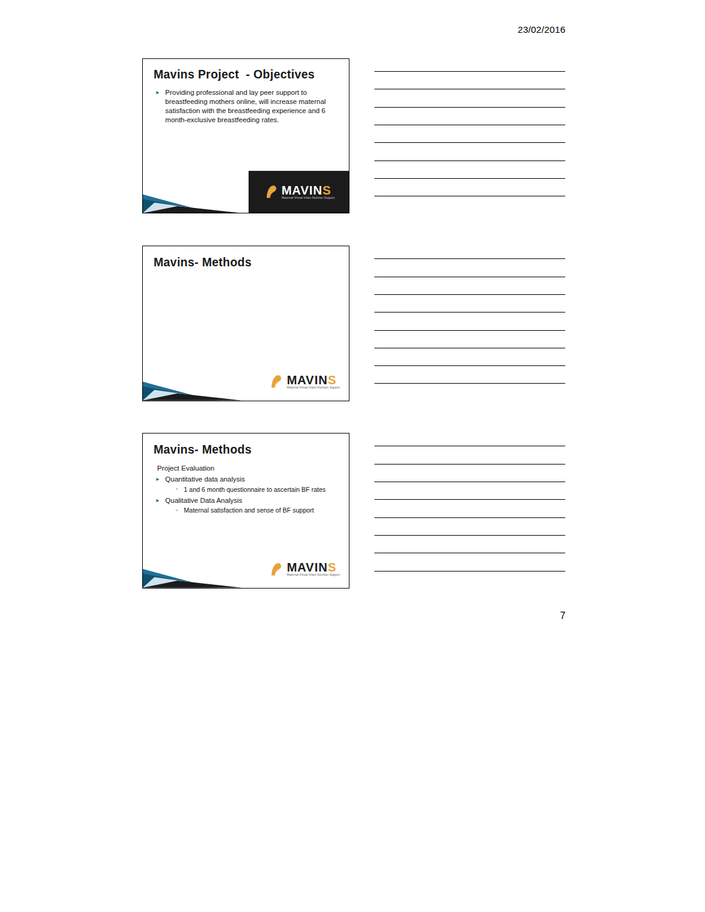23/02/2016
Mavins Project - Objectives
Providing professional and lay peer support to breastfeeding mothers online, will increase maternal satisfaction with the breastfeeding experience and 6 month-exclusive breastfeeding rates.
MAVIN S Maternal Virtual Infant Nutrition Support
Mavins- Methods
MAVIN S Maternal Virtual Infant Nutrition Support
Mavins- Methods
Project Evaluation
Quantitative data analysis
1 and 6 month questionnaire to ascertain BF rates
Qualitative Data Analysis
Maternal satisfaction and sense of BF support
MAVIN S Maternal Virtual Infant Nutrition Support
7